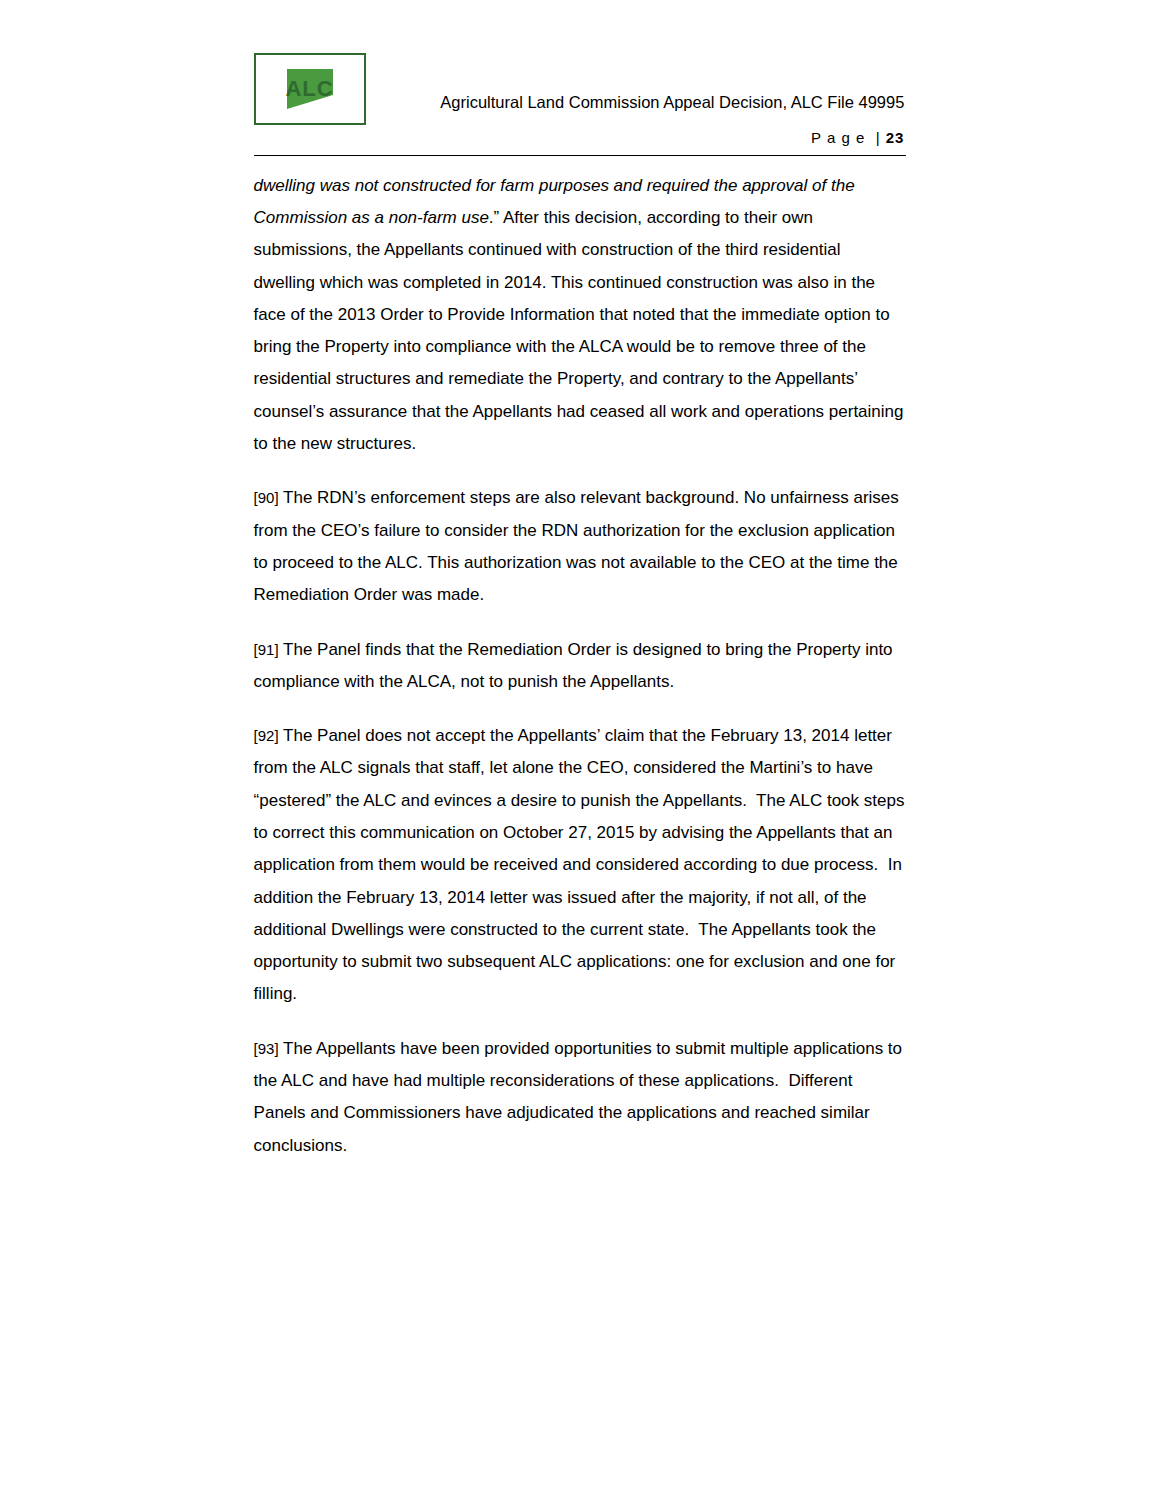ALC
Agricultural Land Commission Appeal Decision, ALC File 49995
P a g e | 23
dwelling was not constructed for farm purposes and required the approval of the Commission as a non-farm use.” After this decision, according to their own submissions, the Appellants continued with construction of the third residential dwelling which was completed in 2014. This continued construction was also in the face of the 2013 Order to Provide Information that noted that the immediate option to bring the Property into compliance with the ALCA would be to remove three of the residential structures and remediate the Property, and contrary to the Appellants’ counsel’s assurance that the Appellants had ceased all work and operations pertaining to the new structures.
[90] The RDN’s enforcement steps are also relevant background. No unfairness arises from the CEO’s failure to consider the RDN authorization for the exclusion application to proceed to the ALC. This authorization was not available to the CEO at the time the Remediation Order was made.
[91] The Panel finds that the Remediation Order is designed to bring the Property into compliance with the ALCA, not to punish the Appellants.
[92] The Panel does not accept the Appellants’ claim that the February 13, 2014 letter from the ALC signals that staff, let alone the CEO, considered the Martini’s to have “pestered” the ALC and evinces a desire to punish the Appellants. The ALC took steps to correct this communication on October 27, 2015 by advising the Appellants that an application from them would be received and considered according to due process. In addition the February 13, 2014 letter was issued after the majority, if not all, of the additional Dwellings were constructed to the current state. The Appellants took the opportunity to submit two subsequent ALC applications: one for exclusion and one for filling.
[93] The Appellants have been provided opportunities to submit multiple applications to the ALC and have had multiple reconsiderations of these applications. Different Panels and Commissioners have adjudicated the applications and reached similar conclusions.